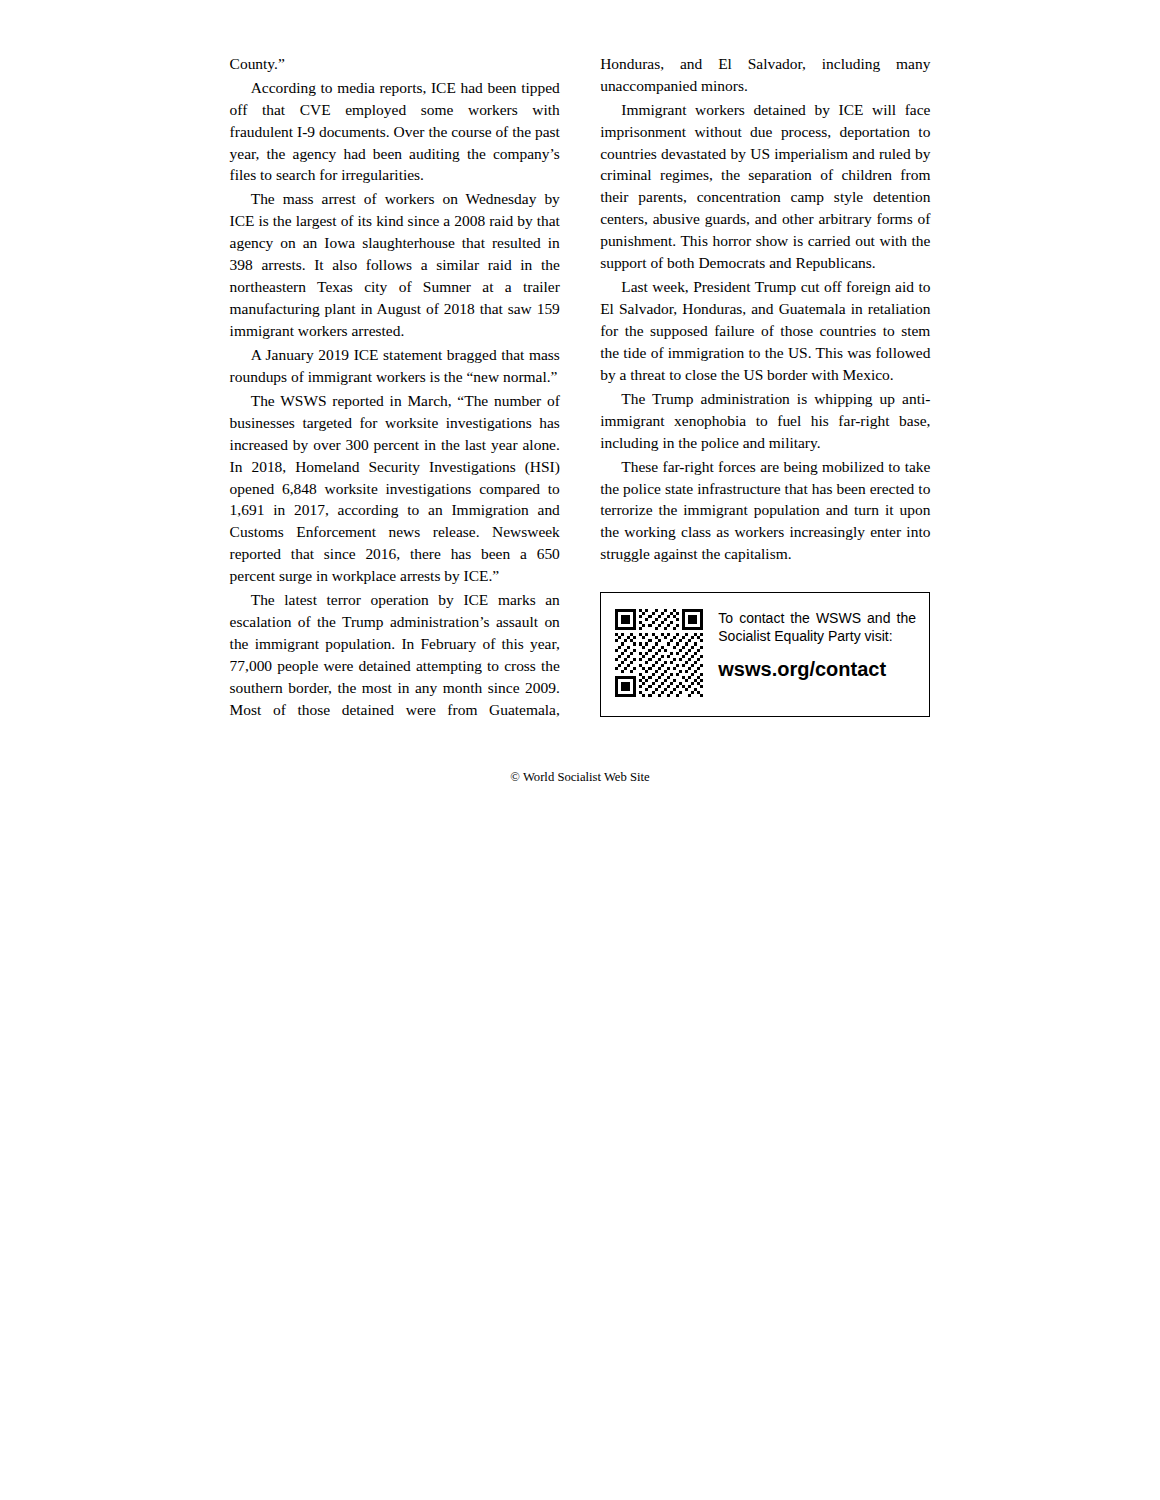County.”
According to media reports, ICE had been tipped off that CVE employed some workers with fraudulent I-9 documents. Over the course of the past year, the agency had been auditing the company’s files to search for irregularities.
The mass arrest of workers on Wednesday by ICE is the largest of its kind since a 2008 raid by that agency on an Iowa slaughterhouse that resulted in 398 arrests. It also follows a similar raid in the northeastern Texas city of Sumner at a trailer manufacturing plant in August of 2018 that saw 159 immigrant workers arrested.
A January 2019 ICE statement bragged that mass roundups of immigrant workers is the “new normal.”
The WSWS reported in March, “The number of businesses targeted for worksite investigations has increased by over 300 percent in the last year alone. In 2018, Homeland Security Investigations (HSI) opened 6,848 worksite investigations compared to 1,691 in 2017, according to an Immigration and Customs Enforcement news release. Newsweek reported that since 2016, there has been a 650 percent surge in workplace arrests by ICE.”
The latest terror operation by ICE marks an escalation of the Trump administration’s assault on the immigrant population. In February of this year, 77,000 people were detained attempting to cross the southern border, the most in any month since 2009. Most of those detained were from Guatemala, Honduras, and El Salvador, including many unaccompanied minors.
Immigrant workers detained by ICE will face imprisonment without due process, deportation to countries devastated by US imperialism and ruled by criminal regimes, the separation of children from their parents, concentration camp style detention centers, abusive guards, and other arbitrary forms of punishment. This horror show is carried out with the support of both Democrats and Republicans.
Last week, President Trump cut off foreign aid to El Salvador, Honduras, and Guatemala in retaliation for the supposed failure of those countries to stem the tide of immigration to the US. This was followed by a threat to close the US border with Mexico.
The Trump administration is whipping up anti-immigrant xenophobia to fuel his far-right base, including in the police and military.
These far-right forces are being mobilized to take the police state infrastructure that has been erected to terrorize the immigrant population and turn it upon the working class as workers increasingly enter into struggle against the capitalism.
To contact the WSWS and the Socialist Equality Party visit:
wsws.org/contact
© World Socialist Web Site